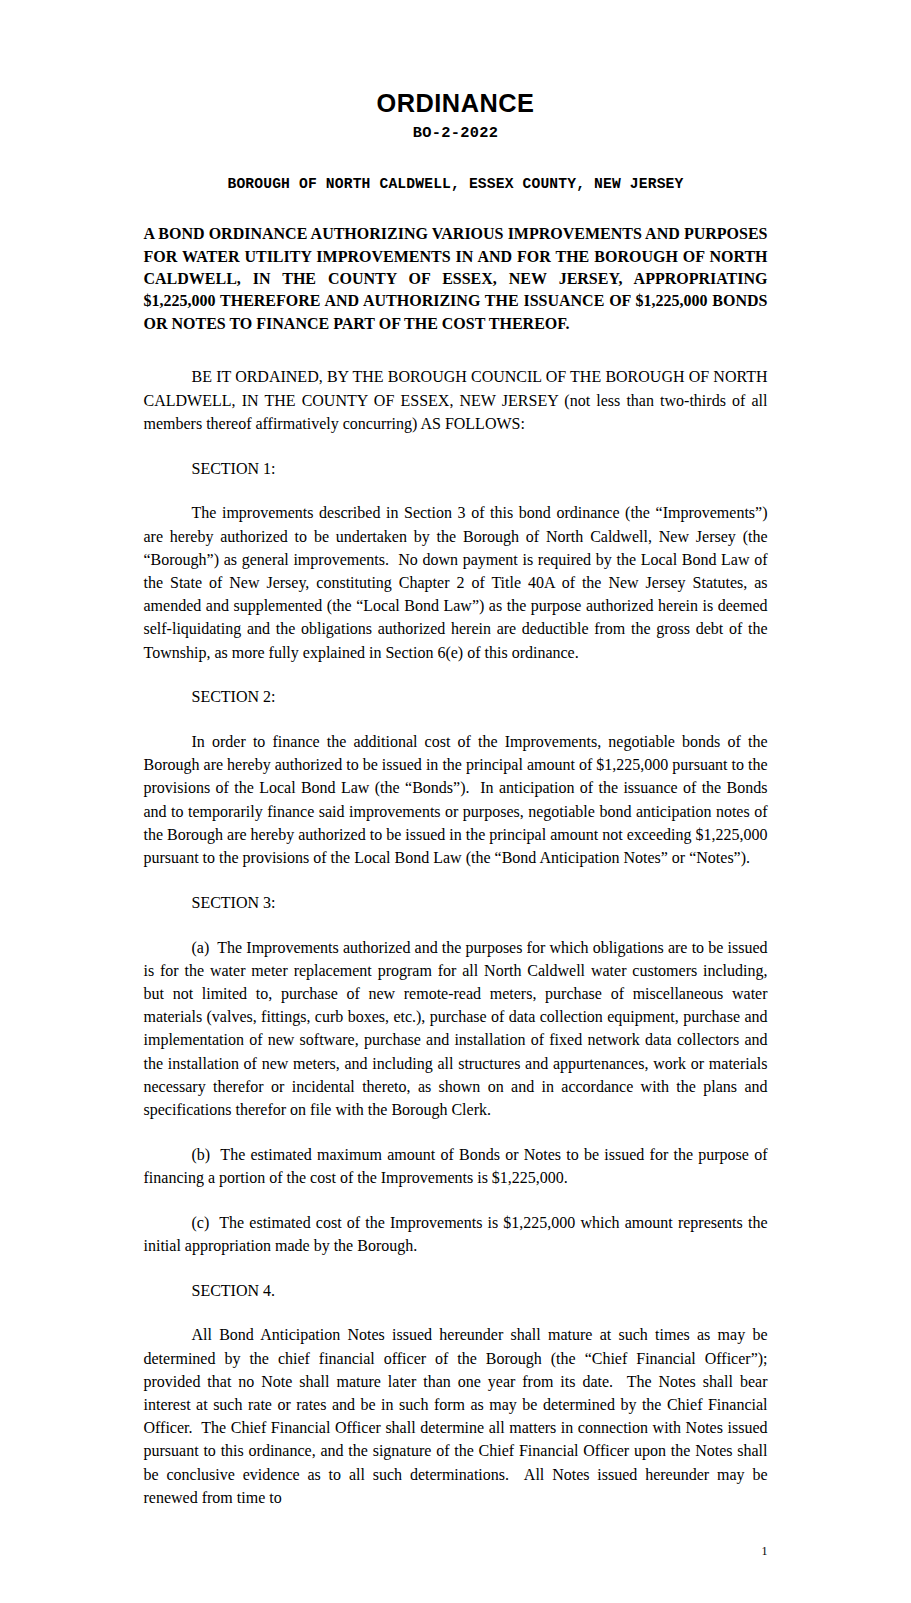ORDINANCE
BO-2-2022
BOROUGH OF NORTH CALDWELL, ESSEX COUNTY, NEW JERSEY
A BOND ORDINANCE AUTHORIZING VARIOUS IMPROVEMENTS AND PURPOSES FOR WATER UTILITY IMPROVEMENTS IN AND FOR THE BOROUGH OF NORTH CALDWELL, IN THE COUNTY OF ESSEX, NEW JERSEY, APPROPRIATING $1,225,000 THEREFORE AND AUTHORIZING THE ISSUANCE OF $1,225,000 BONDS OR NOTES TO FINANCE PART OF THE COST THEREOF.
BE IT ORDAINED, BY THE BOROUGH COUNCIL OF THE BOROUGH OF NORTH CALDWELL, IN THE COUNTY OF ESSEX, NEW JERSEY (not less than two-thirds of all members thereof affirmatively concurring) AS FOLLOWS:
SECTION 1:
The improvements described in Section 3 of this bond ordinance (the “Improvements”) are hereby authorized to be undertaken by the Borough of North Caldwell, New Jersey (the “Borough”) as general improvements. No down payment is required by the Local Bond Law of the State of New Jersey, constituting Chapter 2 of Title 40A of the New Jersey Statutes, as amended and supplemented (the “Local Bond Law”) as the purpose authorized herein is deemed self-liquidating and the obligations authorized herein are deductible from the gross debt of the Township, as more fully explained in Section 6(e) of this ordinance.
SECTION 2:
In order to finance the additional cost of the Improvements, negotiable bonds of the Borough are hereby authorized to be issued in the principal amount of $1,225,000 pursuant to the provisions of the Local Bond Law (the “Bonds”). In anticipation of the issuance of the Bonds and to temporarily finance said improvements or purposes, negotiable bond anticipation notes of the Borough are hereby authorized to be issued in the principal amount not exceeding $1,225,000 pursuant to the provisions of the Local Bond Law (the “Bond Anticipation Notes” or “Notes”).
SECTION 3:
(a) The Improvements authorized and the purposes for which obligations are to be issued is for the water meter replacement program for all North Caldwell water customers including, but not limited to, purchase of new remote-read meters, purchase of miscellaneous water materials (valves, fittings, curb boxes, etc.), purchase of data collection equipment, purchase and implementation of new software, purchase and installation of fixed network data collectors and the installation of new meters, and including all structures and appurtenances, work or materials necessary therefor or incidental thereto, as shown on and in accordance with the plans and specifications therefor on file with the Borough Clerk.
(b) The estimated maximum amount of Bonds or Notes to be issued for the purpose of financing a portion of the cost of the Improvements is $1,225,000.
(c) The estimated cost of the Improvements is $1,225,000 which amount represents the initial appropriation made by the Borough.
SECTION 4.
All Bond Anticipation Notes issued hereunder shall mature at such times as may be determined by the chief financial officer of the Borough (the “Chief Financial Officer”); provided that no Note shall mature later than one year from its date. The Notes shall bear interest at such rate or rates and be in such form as may be determined by the Chief Financial Officer. The Chief Financial Officer shall determine all matters in connection with Notes issued pursuant to this ordinance, and the signature of the Chief Financial Officer upon the Notes shall be conclusive evidence as to all such determinations. All Notes issued hereunder may be renewed from time to
1